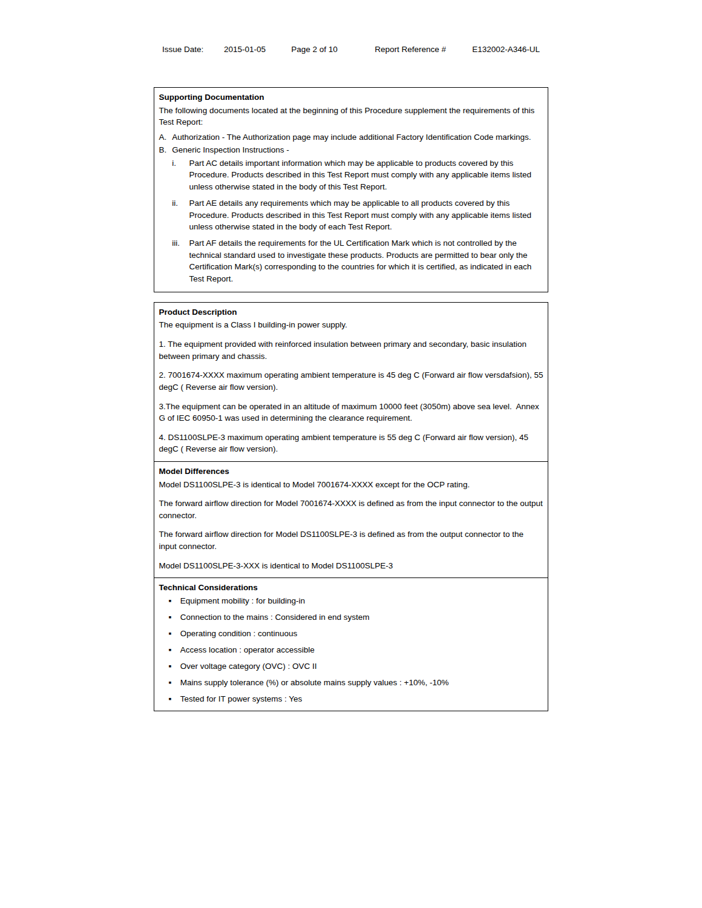Issue Date: 2015-01-05
Page 2 of 10
Report Reference #E132002-A346-UL
| Supporting Documentation The following documents located at the beginning of this Procedure supplement the requirements of this Test Report: A. Authorization - The Authorization page may include additional Factory Identification Code markings. B. Generic Inspection Instructions - i. Part AC details important information which may be applicable to products covered by this Procedure. Products described in this Test Report must comply with any applicable items listed unless otherwise stated in the body of this Test Report. ii. Part AE details any requirements which may be applicable to all products covered by this Procedure. Products described in this Test Report must comply with any applicable items listed unless otherwise stated in the body of each Test Report. iii. Part AF details the requirements for the UL Certification Mark which is not controlled by the technical standard used to investigate these products. Products are permitted to bear only the Certification Mark(s) corresponding to the countries for which it is certified, as indicated in each Test Report. |
| Product Description The equipment is a Class I building-in power supply. 1. The equipment provided with reinforced insulation between primary and secondary, basic insulation between primary and chassis. 2. 7001674-XXXX maximum operating ambient temperature is 45 deg C (Forward air flow versdafsion), 55 degC ( Reverse air flow version). 3.The equipment can be operated in an altitude of maximum 10000 feet (3050m) above sea level. Annex G of IEC 60950-1 was used in determining the clearance requirement. 4. DS1100SLPE-3 maximum operating ambient temperature is 55 deg C (Forward air flow version), 45 degC ( Reverse air flow version). |
| Model Differences Model DS1100SLPE-3 is identical to Model 7001674-XXXX except for the OCP rating. The forward airflow direction for Model 7001674-XXXX is defined as from the input connector to the output connector. The forward airflow direction for Model DS1100SLPE-3 is defined as from the output connector to the input connector. Model DS1100SLPE-3-XXX is identical to Model DS1100SLPE-3 |
| Technical Considerations Equipment mobility : for building-in Connection to the mains : Considered in end system Operating condition : continuous Access location : operator accessible Over voltage category (OVC) : OVC II Mains supply tolerance (%) or absolute mains supply values : +10%, -10% Tested for IT power systems : Yes |